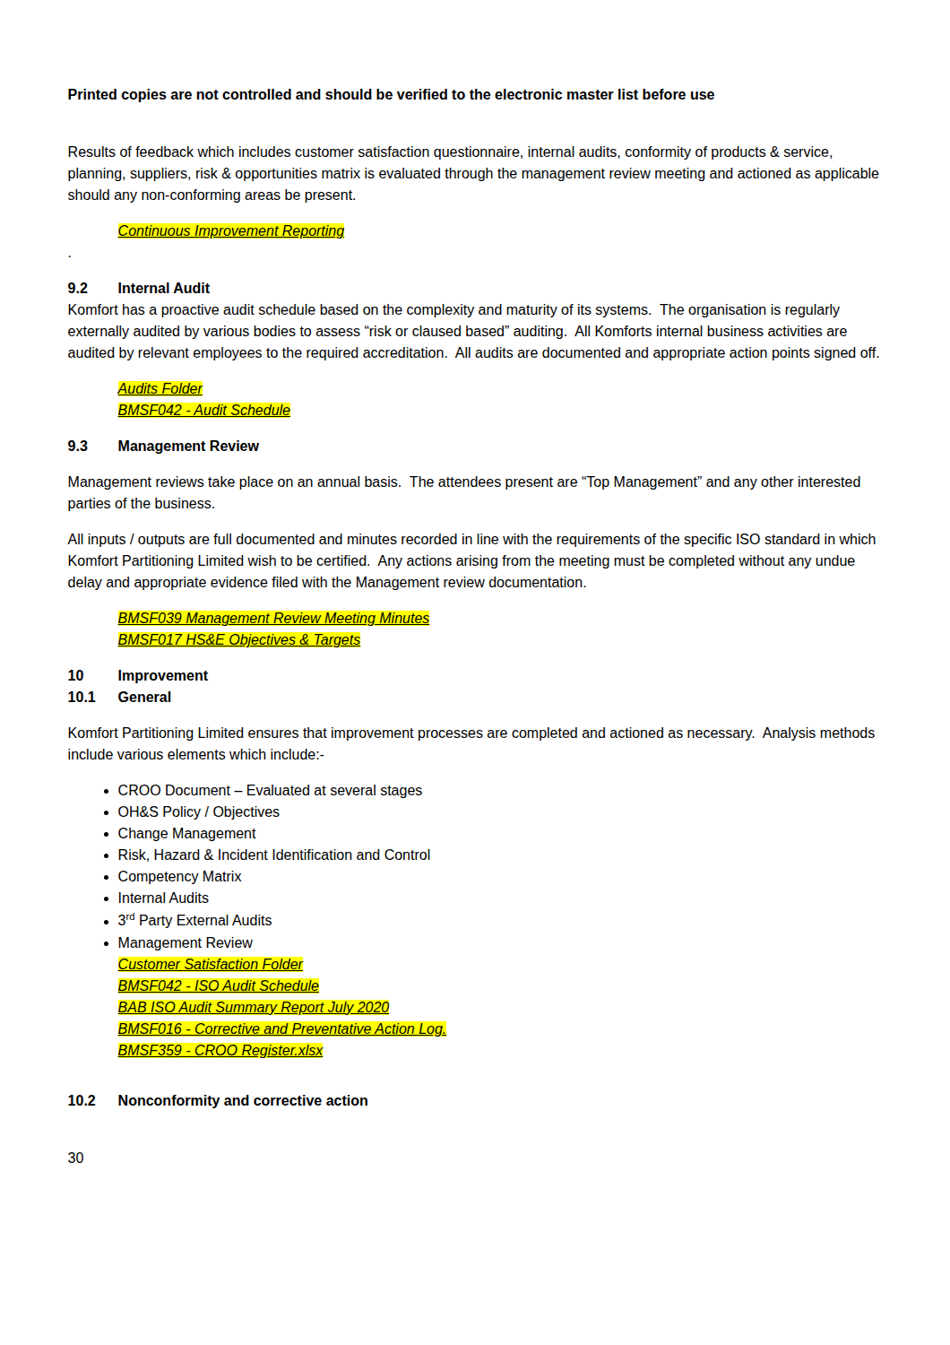Printed copies are not controlled and should be verified to the electronic master list before use
Results of feedback which includes customer satisfaction questionnaire, internal audits, conformity of products & service, planning, suppliers, risk & opportunities matrix is evaluated through the management review meeting and actioned as applicable should any non-conforming areas be present.
Continuous Improvement Reporting
.
9.2 Internal Audit
Komfort has a proactive audit schedule based on the complexity and maturity of its systems. The organisation is regularly externally audited by various bodies to assess “risk or claused based” auditing. All Komforts internal business activities are audited by relevant employees to the required accreditation. All audits are documented and appropriate action points signed off.
Audits Folder
BMSF042 - Audit Schedule
9.3 Management Review
Management reviews take place on an annual basis. The attendees present are “Top Management” and any other interested parties of the business.
All inputs / outputs are full documented and minutes recorded in line with the requirements of the specific ISO standard in which Komfort Partitioning Limited wish to be certified. Any actions arising from the meeting must be completed without any undue delay and appropriate evidence filed with the Management review documentation.
BMSF039 Management Review Meeting Minutes
BMSF017 HS&E Objectives & Targets
10 Improvement
10.1 General
Komfort Partitioning Limited ensures that improvement processes are completed and actioned as necessary. Analysis methods include various elements which include:-
CROO Document – Evaluated at several stages
OH&S Policy / Objectives
Change Management
Risk, Hazard & Incident Identification and Control
Competency Matrix
Internal Audits
3rd Party External Audits
Management Review
Customer Satisfaction Folder
BMSF042 - ISO Audit Schedule
BAB ISO Audit Summary Report July 2020
BMSF016 - Corrective and Preventative Action Log.
BMSF359 - CROO Register.xlsx
10.2 Nonconformity and corrective action
30